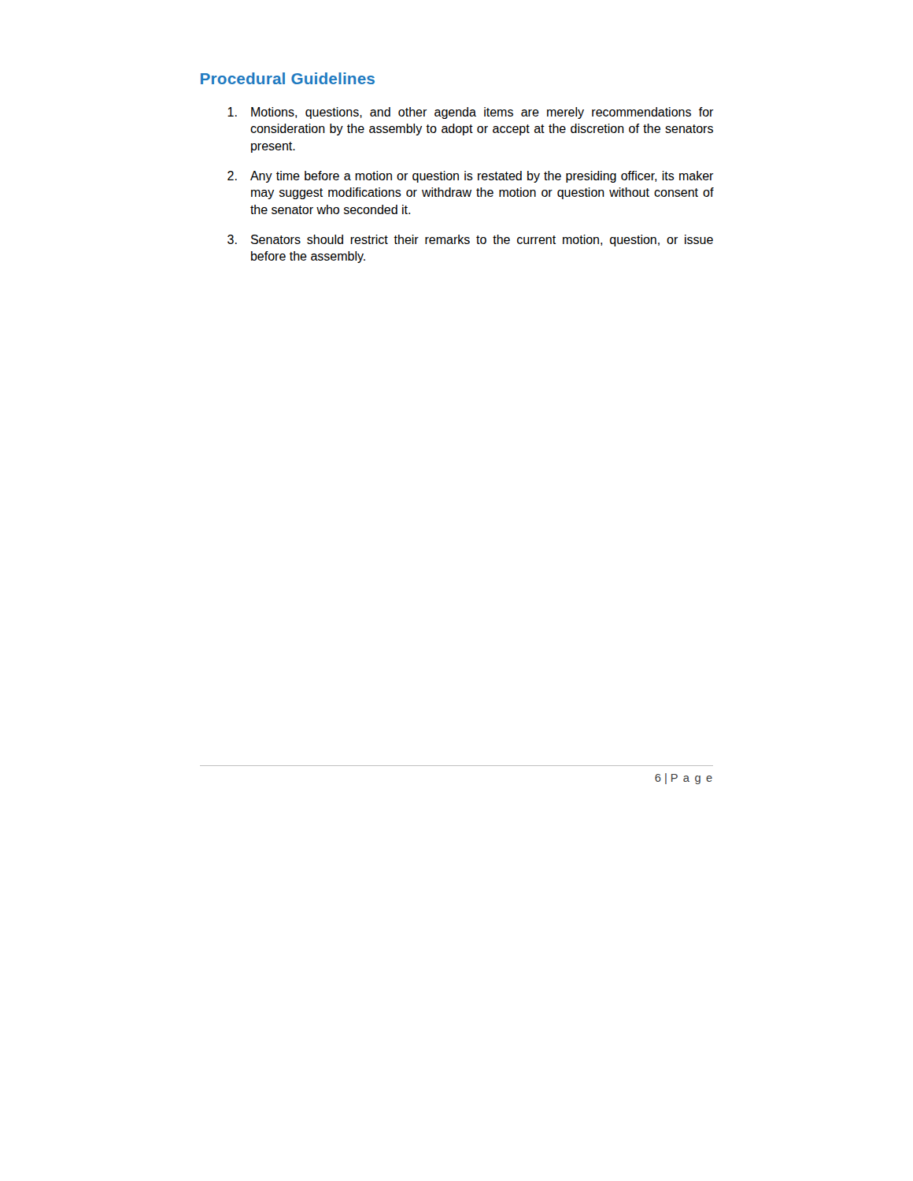Procedural Guidelines
Motions, questions, and other agenda items are merely recommendations for consideration by the assembly to adopt or accept at the discretion of the senators present.
Any time before a motion or question is restated by the presiding officer, its maker may suggest modifications or withdraw the motion or question without consent of the senator who seconded it.
Senators should restrict their remarks to the current motion, question, or issue before the assembly.
6 | P a g e